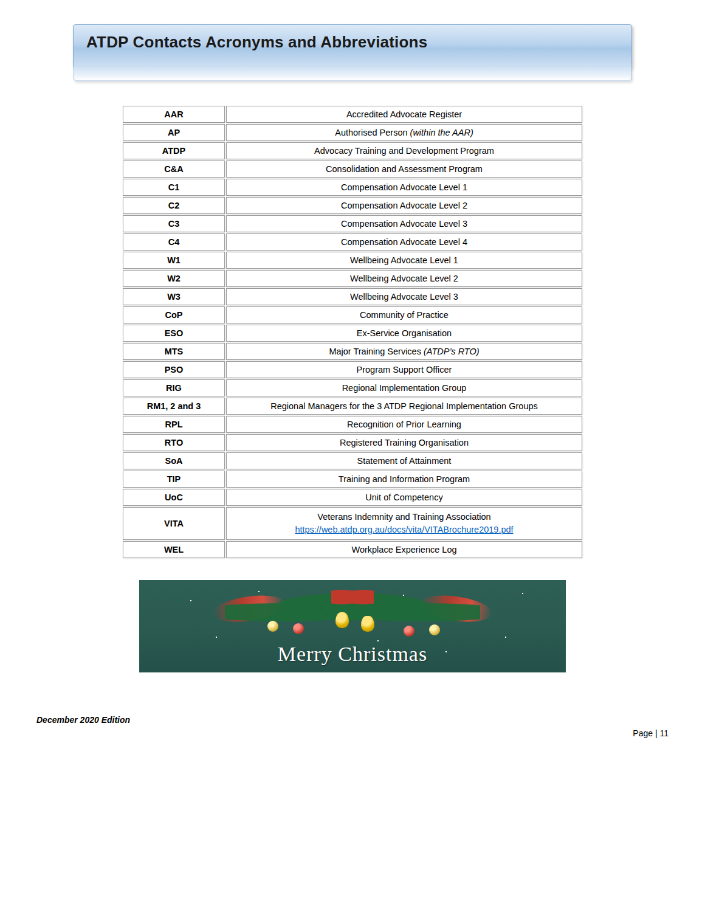ATDP Contacts Acronyms and Abbreviations
| AAR | Accredited Advocate Register |
| AP | Authorised Person (within the AAR) |
| ATDP | Advocacy Training and Development Program |
| C&A | Consolidation and Assessment Program |
| C1 | Compensation Advocate Level 1 |
| C2 | Compensation Advocate Level 2 |
| C3 | Compensation Advocate Level 3 |
| C4 | Compensation Advocate Level 4 |
| W1 | Wellbeing Advocate Level 1 |
| W2 | Wellbeing Advocate Level 2 |
| W3 | Wellbeing Advocate Level 3 |
| CoP | Community of Practice |
| ESO | Ex-Service Organisation |
| MTS | Major Training Services (ATDP’s RTO) |
| PSO | Program Support Officer |
| RIG | Regional Implementation Group |
| RM1, 2 and 3 | Regional Managers for the 3 ATDP Regional Implementation Groups |
| RPL | Recognition of Prior Learning |
| RTO | Registered Training Organisation |
| SoA | Statement of Attainment |
| TIP | Training and Information Program |
| UoC | Unit of Competency |
| VITA | Veterans Indemnity and Training Association https://web.atdp.org.au/docs/vita/VITABrochure2019.pdf |
| WEL | Workplace Experience Log |
Merry Christmas
December 2020 Edition
Page | 11